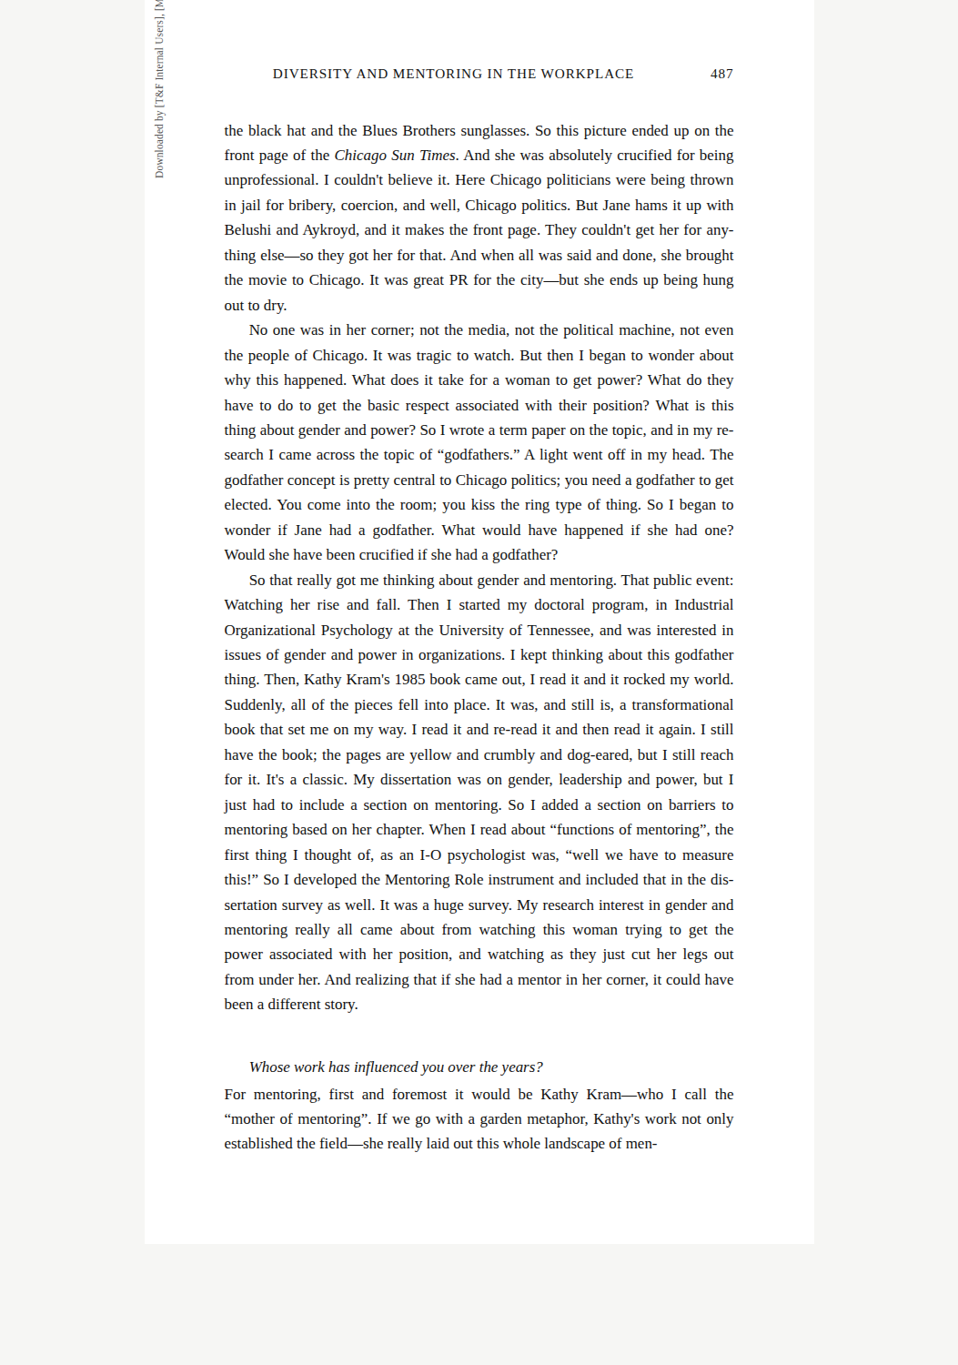Downloaded by [T&F Internal Users], [Mr Ian Smith] at 03:21 13 February 2012
Diversity and mentoring in the workplace 487
the black hat and the Blues Brothers sunglasses. So this picture ended up on the front page of the Chicago Sun Times. And she was absolutely crucified for being unprofessional. I couldn't believe it. Here Chicago politicians were being thrown in jail for bribery, coercion, and well, Chicago politics. But Jane hams it up with Belushi and Aykroyd, and it makes the front page. They couldn't get her for anything else—so they got her for that. And when all was said and done, she brought the movie to Chicago. It was great PR for the city—but she ends up being hung out to dry.
No one was in her corner; not the media, not the political machine, not even the people of Chicago. It was tragic to watch. But then I began to wonder about why this happened. What does it take for a woman to get power? What do they have to do to get the basic respect associated with their position? What is this thing about gender and power? So I wrote a term paper on the topic, and in my research I came across the topic of “godfathers.” A light went off in my head. The godfather concept is pretty central to Chicago politics; you need a godfather to get elected. You come into the room; you kiss the ring type of thing. So I began to wonder if Jane had a godfather. What would have happened if she had one? Would she have been crucified if she had a godfather?
So that really got me thinking about gender and mentoring. That public event: Watching her rise and fall. Then I started my doctoral program, in Industrial Organizational Psychology at the University of Tennessee, and was interested in issues of gender and power in organizations. I kept thinking about this godfather thing. Then, Kathy Kram's 1985 book came out, I read it and it rocked my world. Suddenly, all of the pieces fell into place. It was, and still is, a transformational book that set me on my way. I read it and re-read it and then read it again. I still have the book; the pages are yellow and crumbly and dog-eared, but I still reach for it. It's a classic. My dissertation was on gender, leadership and power, but I just had to include a section on mentoring. So I added a section on barriers to mentoring based on her chapter. When I read about “functions of mentoring”, the first thing I thought of, as an I-O psychologist was, “well we have to measure this!” So I developed the Mentoring Role instrument and included that in the dissertation survey as well. It was a huge survey. My research interest in gender and mentoring really all came about from watching this woman trying to get the power associated with her position, and watching as they just cut her legs out from under her. And realizing that if she had a mentor in her corner, it could have been a different story.
Whose work has influenced you over the years?
For mentoring, first and foremost it would be Kathy Kram—who I call the “mother of mentoring”. If we go with a garden metaphor, Kathy's work not only established the field—she really laid out this whole landscape of men-